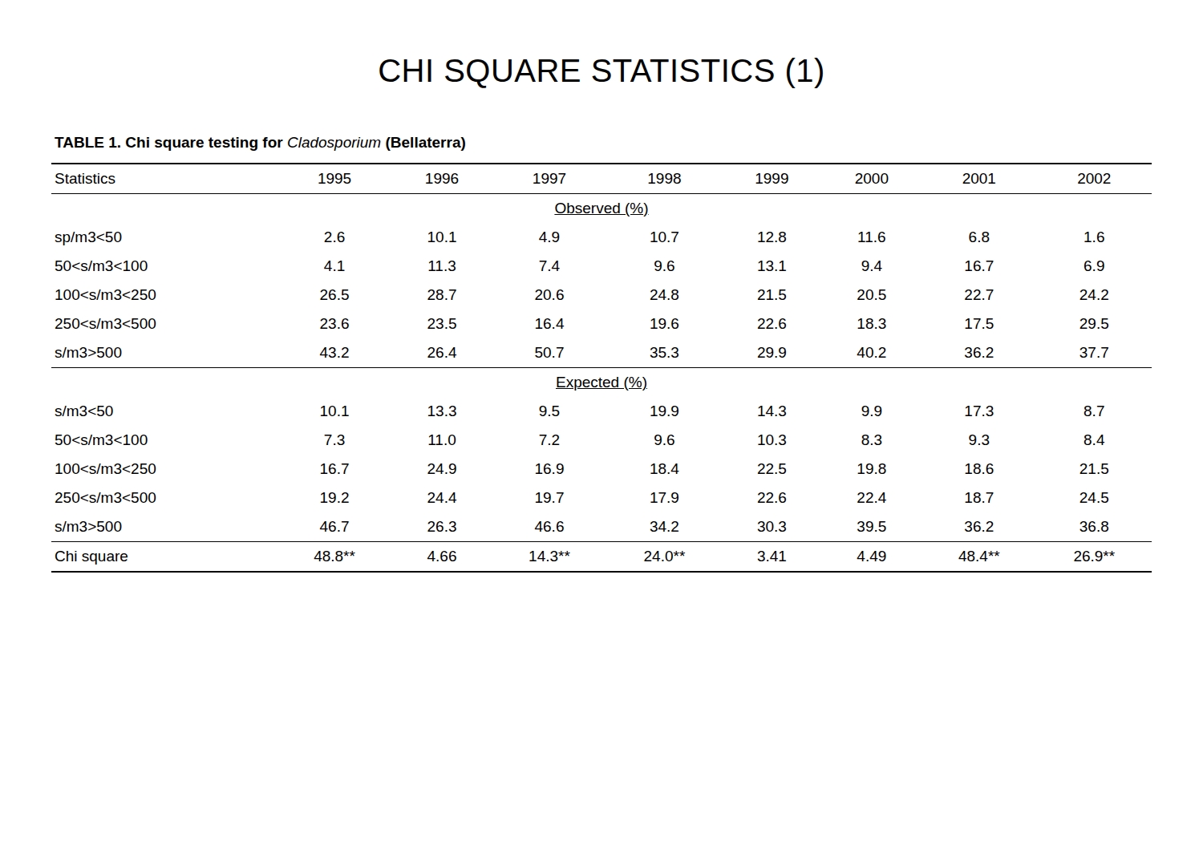CHI SQUARE STATISTICS (1)
TABLE 1. Chi square testing for Cladosporium (Bellaterra)
| Statistics | 1995 | 1996 | 1997 | 1998 | 1999 | 2000 | 2001 | 2002 |
| --- | --- | --- | --- | --- | --- | --- | --- | --- |
| Observed (%) |
| sp/m3<50 | 2.6 | 10.1 | 4.9 | 10.7 | 12.8 | 11.6 | 6.8 | 1.6 |
| 50<s/m3<100 | 4.1 | 11.3 | 7.4 | 9.6 | 13.1 | 9.4 | 16.7 | 6.9 |
| 100<s/m3<250 | 26.5 | 28.7 | 20.6 | 24.8 | 21.5 | 20.5 | 22.7 | 24.2 |
| 250<s/m3<500 | 23.6 | 23.5 | 16.4 | 19.6 | 22.6 | 18.3 | 17.5 | 29.5 |
| s/m3>500 | 43.2 | 26.4 | 50.7 | 35.3 | 29.9 | 40.2 | 36.2 | 37.7 |
| Expected (%) |
| s/m3<50 | 10.1 | 13.3 | 9.5 | 19.9 | 14.3 | 9.9 | 17.3 | 8.7 |
| 50<s/m3<100 | 7.3 | 11.0 | 7.2 | 9.6 | 10.3 | 8.3 | 9.3 | 8.4 |
| 100<s/m3<250 | 16.7 | 24.9 | 16.9 | 18.4 | 22.5 | 19.8 | 18.6 | 21.5 |
| 250<s/m3<500 | 19.2 | 24.4 | 19.7 | 17.9 | 22.6 | 22.4 | 18.7 | 24.5 |
| s/m3>500 | 46.7 | 26.3 | 46.6 | 34.2 | 30.3 | 39.5 | 36.2 | 36.8 |
| Chi square | 48.8** | 4.66 | 14.3** | 24.0** | 3.41 | 4.49 | 48.4** | 26.9** |